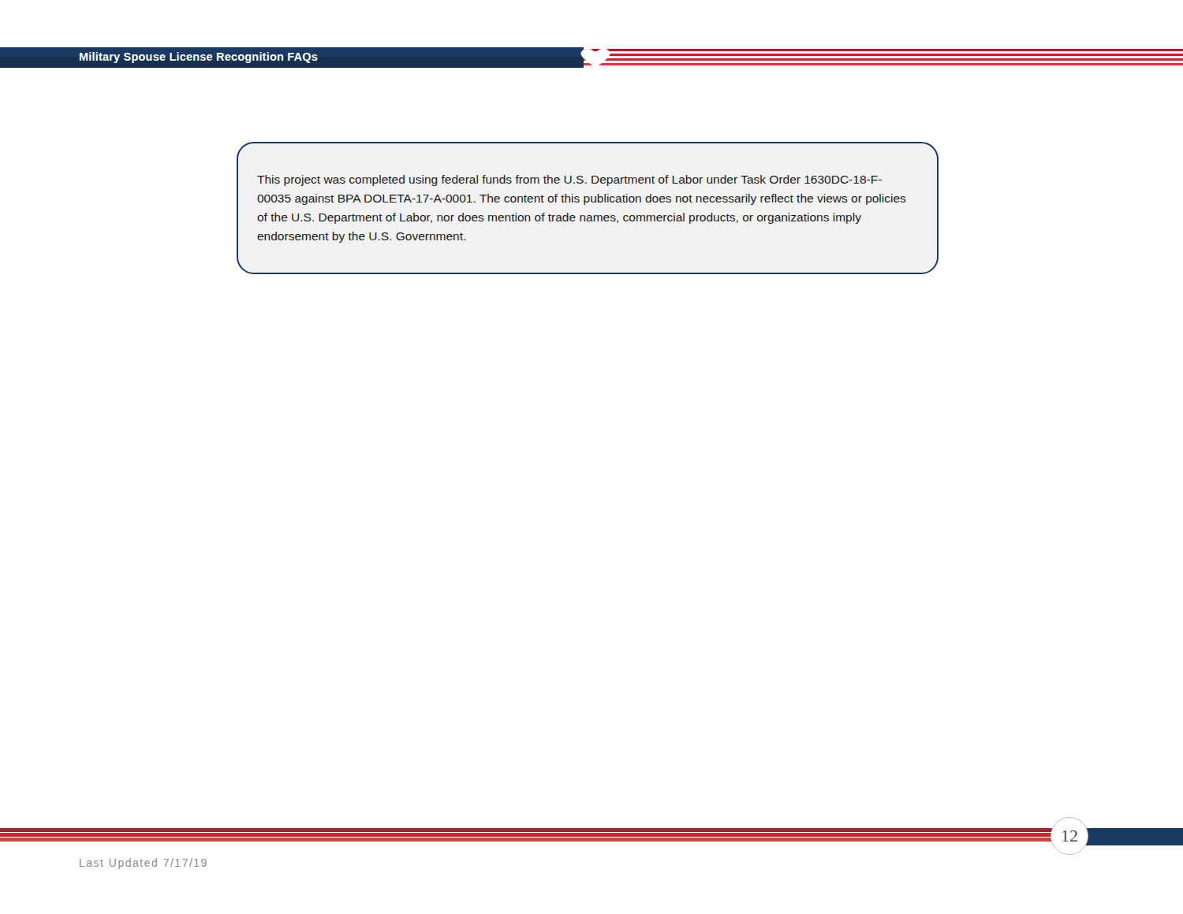Military Spouse License Recognition FAQs
This project was completed using federal funds from the U.S. Department of Labor under Task Order 1630DC-18-F-00035 against BPA DOLETA-17-A-0001. The content of this publication does not necessarily reflect the views or policies of the U.S. Department of Labor, nor does mention of trade names, commercial products, or organizations imply endorsement by the U.S. Government.
12
Last Updated 7/17/19